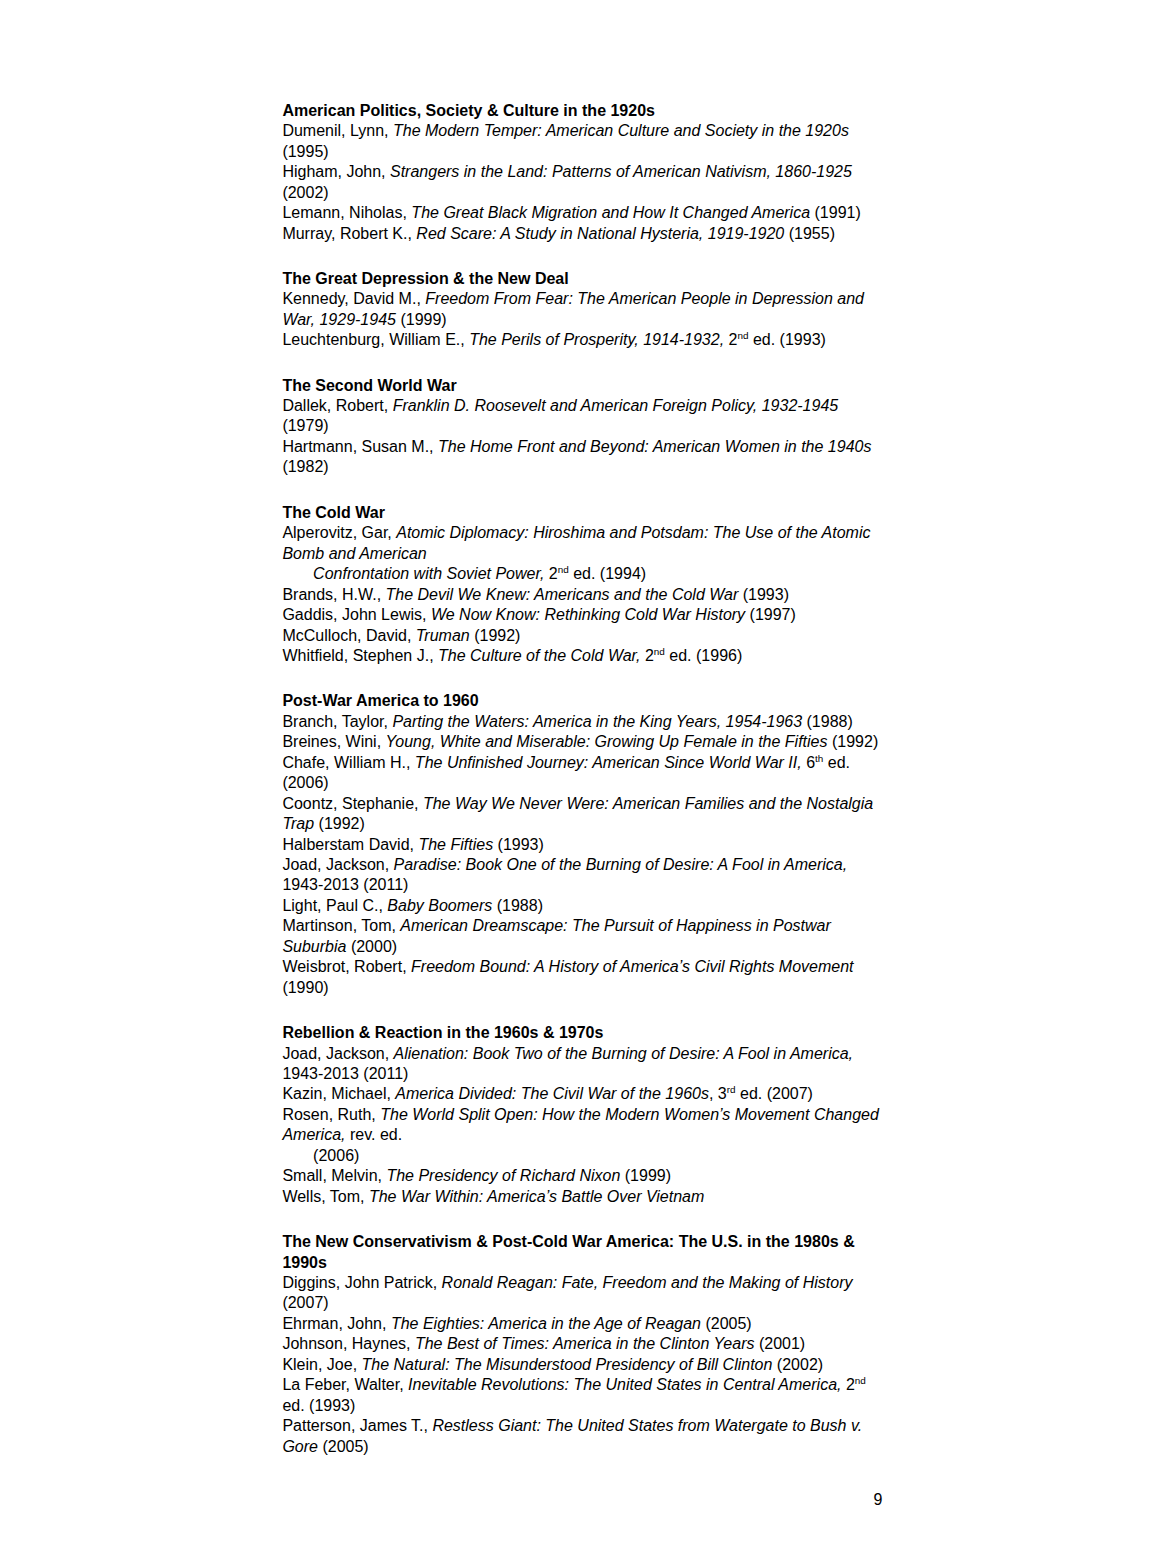American Politics, Society & Culture in the 1920s
Dumenil, Lynn, The Modern Temper: American Culture and Society in the 1920s (1995)
Higham, John, Strangers in the Land: Patterns of American Nativism, 1860-1925 (2002)
Lemann, Niholas, The Great Black Migration and How It Changed America (1991)
Murray, Robert K., Red Scare: A Study in National Hysteria, 1919-1920 (1955)
The Great Depression & the New Deal
Kennedy, David M., Freedom From Fear: The American People in Depression and War, 1929-1945 (1999)
Leuchtenburg, William E., The Perils of Prosperity, 1914-1932, 2nd ed. (1993)
The Second World War
Dallek, Robert, Franklin D. Roosevelt and American Foreign Policy, 1932-1945 (1979)
Hartmann, Susan M., The Home Front and Beyond: American Women in the 1940s (1982)
The Cold War
Alperovitz, Gar, Atomic Diplomacy: Hiroshima and Potsdam: The Use of the Atomic Bomb and American Confrontation with Soviet Power, 2nd ed. (1994)
Brands, H.W., The Devil We Knew: Americans and the Cold War (1993)
Gaddis, John Lewis, We Now Know: Rethinking Cold War History (1997)
McCulloch, David, Truman (1992)
Whitfield, Stephen J., The Culture of the Cold War, 2nd ed. (1996)
Post-War America to 1960
Branch, Taylor, Parting the Waters: America in the King Years, 1954-1963 (1988)
Breines, Wini, Young, White and Miserable: Growing Up Female in the Fifties (1992)
Chafe, William H., The Unfinished Journey: American Since World War II, 6th ed. (2006)
Coontz, Stephanie, The Way We Never Were: American Families and the Nostalgia Trap (1992)
Halberstam David, The Fifties (1993)
Joad, Jackson, Paradise: Book One of the Burning of Desire: A Fool in America, 1943-2013 (2011)
Light, Paul C., Baby Boomers (1988)
Martinson, Tom, American Dreamscape: The Pursuit of Happiness in Postwar Suburbia (2000)
Weisbrot, Robert, Freedom Bound: A History of America’s Civil Rights Movement (1990)
Rebellion & Reaction in the 1960s & 1970s
Joad, Jackson, Alienation: Book Two of the Burning of Desire: A Fool in America, 1943-2013 (2011)
Kazin, Michael, America Divided: The Civil War of the 1960s, 3rd ed. (2007)
Rosen, Ruth, The World Split Open: How the Modern Women’s Movement Changed America, rev. ed. (2006)
Small, Melvin, The Presidency of Richard Nixon (1999)
Wells, Tom, The War Within: America’s Battle Over Vietnam
The New Conservativism & Post-Cold War America: The U.S. in the 1980s & 1990s
Diggins, John Patrick, Ronald Reagan: Fate, Freedom and the Making of History (2007)
Ehrman, John, The Eighties: America in the Age of Reagan (2005)
Johnson, Haynes, The Best of Times: America in the Clinton Years (2001)
Klein, Joe, The Natural: The Misunderstood Presidency of Bill Clinton (2002)
La Feber, Walter, Inevitable Revolutions: The United States in Central America, 2nd ed. (1993)
Patterson, James T., Restless Giant: The United States from Watergate to Bush v. Gore (2005)
9